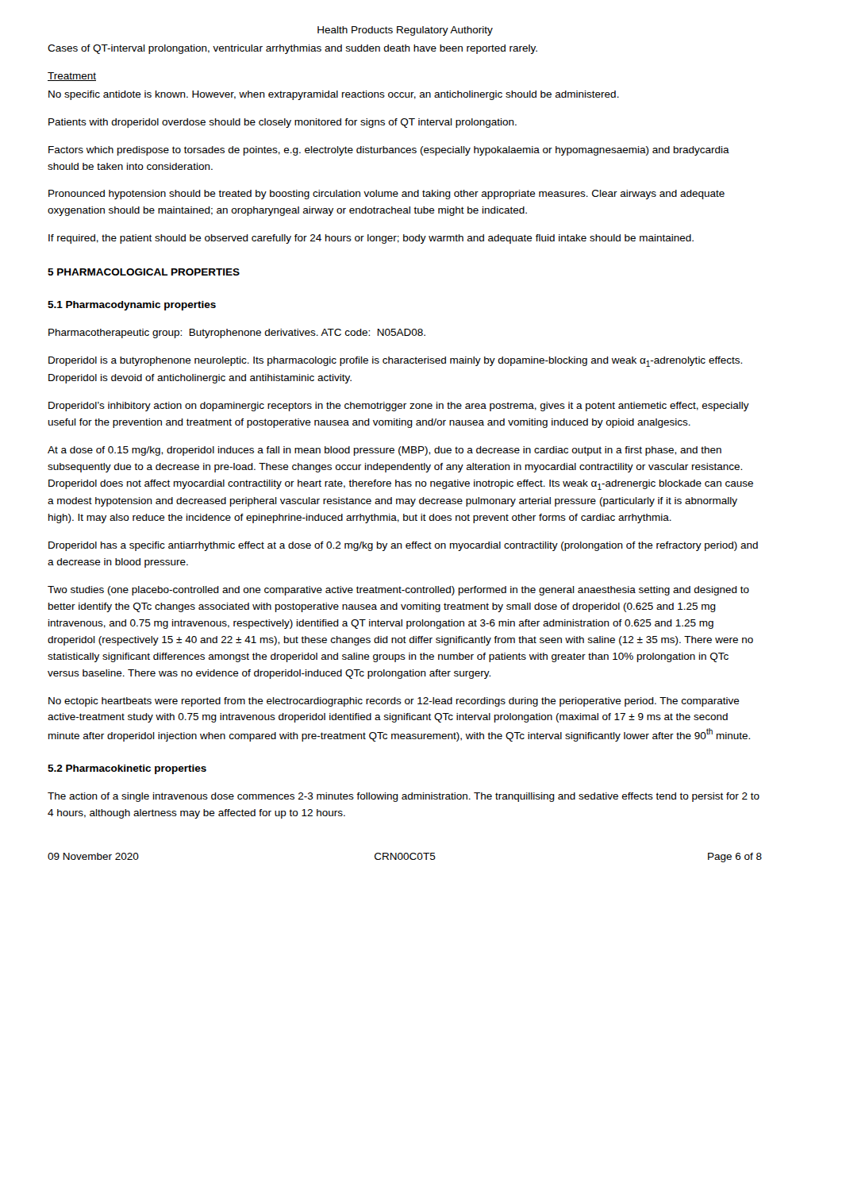Health Products Regulatory Authority
Cases of QT-interval prolongation, ventricular arrhythmias and sudden death have been reported rarely.
Treatment
No specific antidote is known. However, when extrapyramidal reactions occur, an anticholinergic should be administered.
Patients with droperidol overdose should be closely monitored for signs of QT interval prolongation.
Factors which predispose to torsades de pointes, e.g. electrolyte disturbances (especially hypokalaemia or hypomagnesaemia) and bradycardia should be taken into consideration.
Pronounced hypotension should be treated by boosting circulation volume and taking other appropriate measures. Clear airways and adequate oxygenation should be maintained; an oropharyngeal airway or endotracheal tube might be indicated.
If required, the patient should be observed carefully for 24 hours or longer; body warmth and adequate fluid intake should be maintained.
5 PHARMACOLOGICAL PROPERTIES
5.1 Pharmacodynamic properties
Pharmacotherapeutic group: Butyrophenone derivatives. ATC code: N05AD08.
Droperidol is a butyrophenone neuroleptic. Its pharmacologic profile is characterised mainly by dopamine-blocking and weak α1-adrenolytic effects. Droperidol is devoid of anticholinergic and antihistaminic activity.
Droperidol’s inhibitory action on dopaminergic receptors in the chemotrigger zone in the area postrema, gives it a potent antiemetic effect, especially useful for the prevention and treatment of postoperative nausea and vomiting and/or nausea and vomiting induced by opioid analgesics.
At a dose of 0.15 mg/kg, droperidol induces a fall in mean blood pressure (MBP), due to a decrease in cardiac output in a first phase, and then subsequently due to a decrease in pre-load. These changes occur independently of any alteration in myocardial contractility or vascular resistance. Droperidol does not affect myocardial contractility or heart rate, therefore has no negative inotropic effect. Its weak α1-adrenergic blockade can cause a modest hypotension and decreased peripheral vascular resistance and may decrease pulmonary arterial pressure (particularly if it is abnormally high). It may also reduce the incidence of epinephrine-induced arrhythmia, but it does not prevent other forms of cardiac arrhythmia.
Droperidol has a specific antiarrhythmic effect at a dose of 0.2 mg/kg by an effect on myocardial contractility (prolongation of the refractory period) and a decrease in blood pressure.
Two studies (one placebo-controlled and one comparative active treatment-controlled) performed in the general anaesthesia setting and designed to better identify the QTc changes associated with postoperative nausea and vomiting treatment by small dose of droperidol (0.625 and 1.25 mg intravenous, and 0.75 mg intravenous, respectively) identified a QT interval prolongation at 3-6 min after administration of 0.625 and 1.25 mg droperidol (respectively 15 ± 40 and 22 ± 41 ms), but these changes did not differ significantly from that seen with saline (12 ± 35 ms). There were no statistically significant differences amongst the droperidol and saline groups in the number of patients with greater than 10% prolongation in QTc versus baseline. There was no evidence of droperidol-induced QTc prolongation after surgery.
No ectopic heartbeats were reported from the electrocardiographic records or 12-lead recordings during the perioperative period. The comparative active-treatment study with 0.75 mg intravenous droperidol identified a significant QTc interval prolongation (maximal of 17 ± 9 ms at the second minute after droperidol injection when compared with pre-treatment QTc measurement), with the QTc interval significantly lower after the 90th minute.
5.2 Pharmacokinetic properties
The action of a single intravenous dose commences 2-3 minutes following administration. The tranquillising and sedative effects tend to persist for 2 to 4 hours, although alertness may be affected for up to 12 hours.
09 November 2020
CRN00C0T5
Page 6 of 8